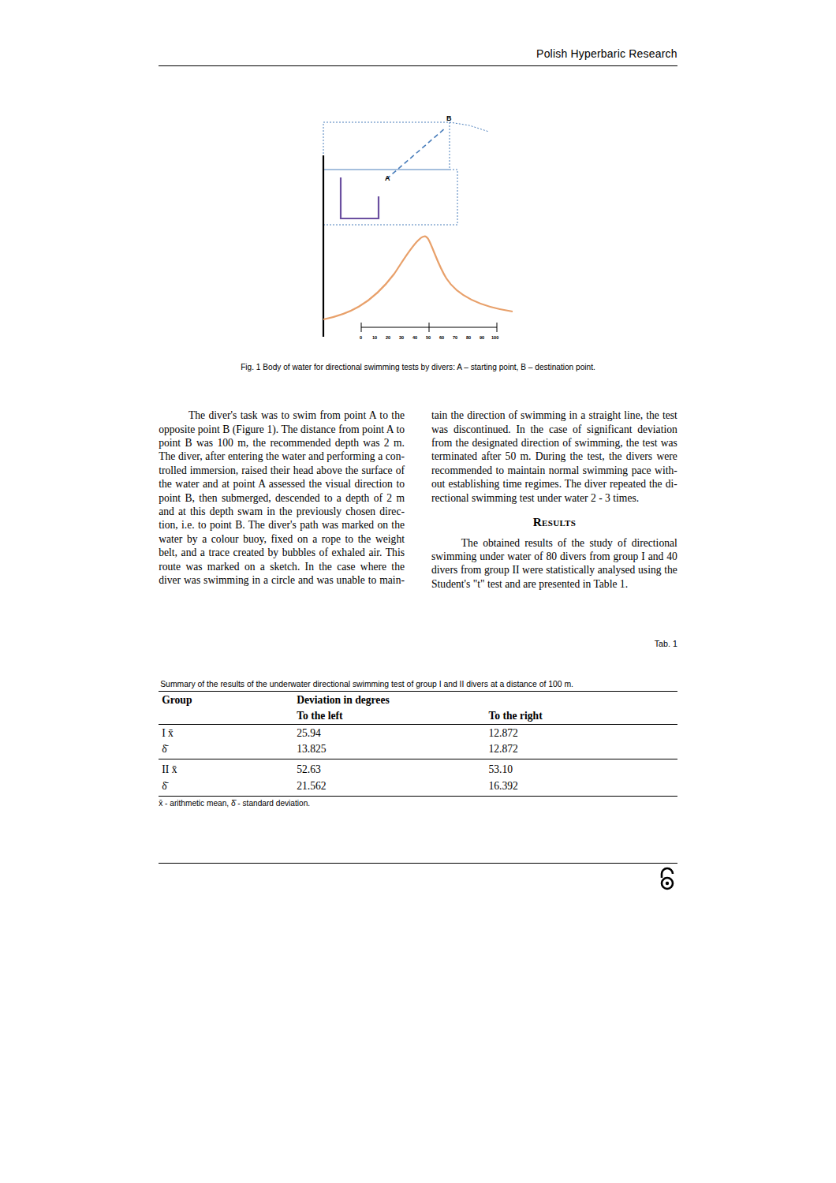Polish Hyperbaric Research
B A 0 10 20 30 40 50 60 70 80 90 100
Fig. 1 Body of water for directional swimming tests by divers: A – starting point, B – destination point.
The diver's task was to swim from point A to the opposite point B (Figure 1). The distance from point A to point B was 100 m, the recommended depth was 2 m. The diver, after entering the water and performing a controlled immersion, raised their head above the surface of the water and at point A assessed the visual direction to point B, then submerged, descended to a depth of 2 m and at this depth swam in the previously chosen direction, i.e. to point B. The diver's path was marked on the water by a colour buoy, fixed on a rope to the weight belt, and a trace created by bubbles of exhaled air. This route was marked on a sketch. In the case where the diver was swimming in a circle and was unable to maintain the direction of swimming in a straight line, the test was discontinued. In the case of significant deviation from the designated direction of swimming, the test was terminated after 50 m. During the test, the divers were recommended to maintain normal swimming pace without establishing time regimes. The diver repeated the directional swimming test under water 2 - 3 times.
Results
The obtained results of the study of directional swimming under water of 80 divers from group I and 40 divers from group II were statistically analysed using the Student's "t" test and are presented in Table 1.
Tab. 1
Summary of the results of the underwater directional swimming test of group I and II divers at a distance of 100 m.
| Group | Deviation in degrees |
| --- | --- |
| | To the left | To the right |
| I x̄ | 25.94 | 12.872 |
| δ̄ | 13.825 | 12.872 |
| II x̄ | 52.63 | 53.10 |
| δ̄ | 21.562 | 16.392 |
x̄ - arithmetic mean, δ̄ - standard deviation.